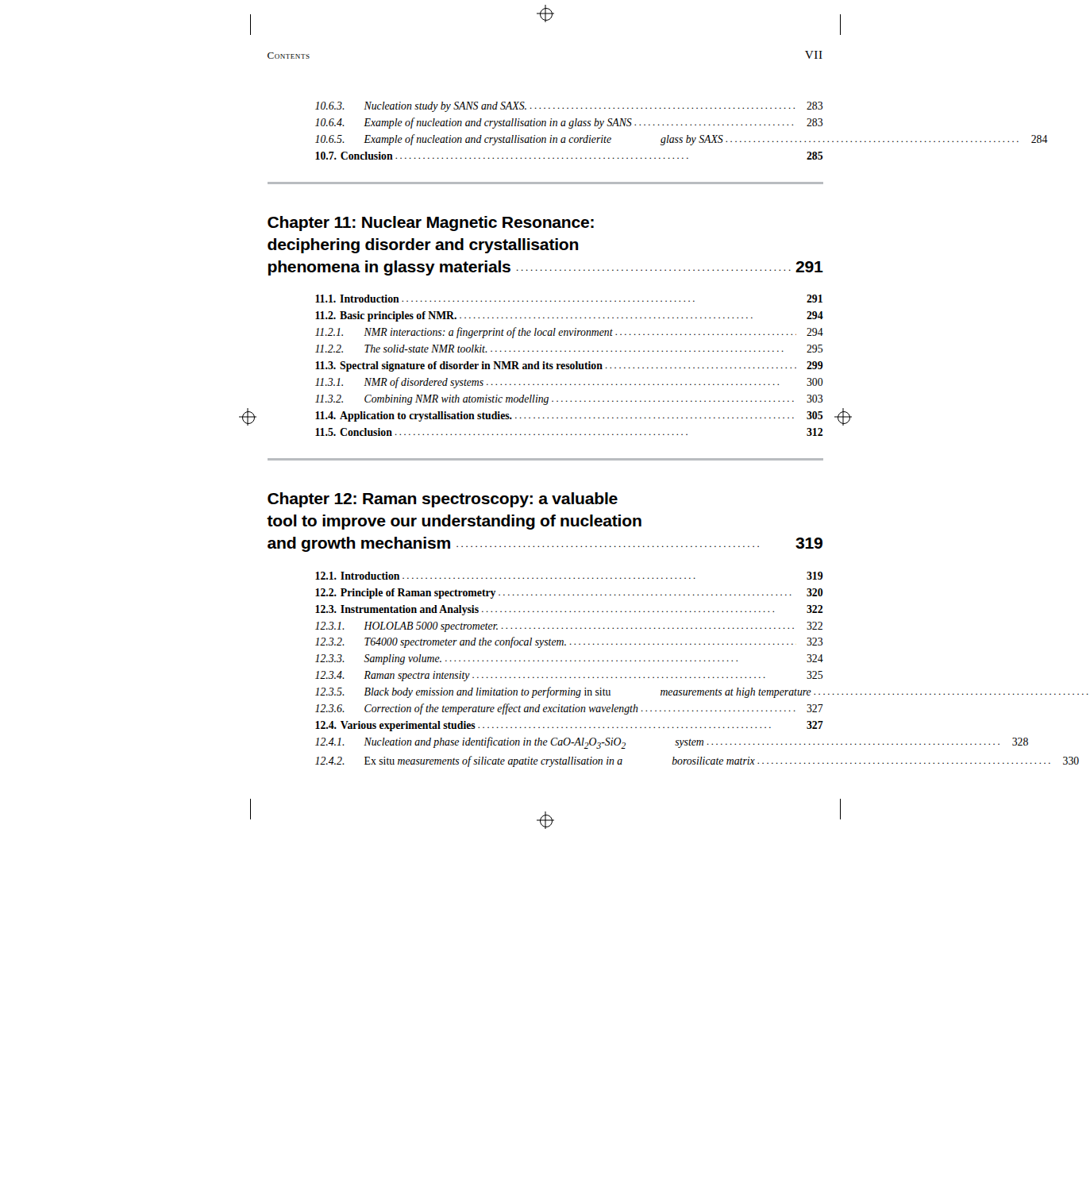Contents VII
10.6.3. Nucleation study by SANS and SAXS. ................................................................ 283
10.6.4. Example of nucleation and crystallisation in a glass by SANS ................................................................ 283
10.6.5. Example of nucleation and crystallisation in a cordierite
glass by SAXS ................................................................ 284
10.7. Conclusion ................................................................ 285
Chapter 11: Nuclear Magnetic Resonance:
deciphering disorder and crystallisation
phenomena in glassy materials ................................................................ 291
11.1. Introduction ................................................................ 291
11.2. Basic principles of NMR. ................................................................ 294
11.2.1. NMR interactions: a fingerprint of the local environment ................................................................ 294
11.2.2. The solid-state NMR toolkit. ................................................................ 295
11.3. Spectral signature of disorder in NMR and its resolution ................................................................ 299
11.3.1. NMR of disordered systems ................................................................ 300
11.3.2. Combining NMR with atomistic modelling ................................................................ 303
11.4. Application to crystallisation studies. ................................................................ 305
11.5. Conclusion ................................................................ 312
Chapter 12: Raman spectroscopy: a valuable
tool to improve our understanding of nucleation
and growth mechanism ................................................................ 319
12.1. Introduction ................................................................ 319
12.2. Principle of Raman spectrometry ................................................................ 320
12.3. Instrumentation and Analysis ................................................................ 322
12.3.1. HOLOLAB 5000 spectrometer. ................................................................ 322
12.3.2. T64000 spectrometer and the confocal system. ................................................................ 323
12.3.3. Sampling volume. ................................................................ 324
12.3.4. Raman spectra intensity ................................................................ 325
12.3.5. Black body emission and limitation to performing in situ
measurements at high temperature ................................................................ 325
12.3.6. Correction of the temperature effect and excitation wavelength ................................................................ 327
12.4. Various experimental studies ................................................................ 327
12.4.1. Nucleation and phase identification in the CaO-Al2O3-SiO2
system ................................................................ 328
12.4.2. Ex situ measurements of silicate apatite crystallisation in a
borosilicate matrix ................................................................ 330